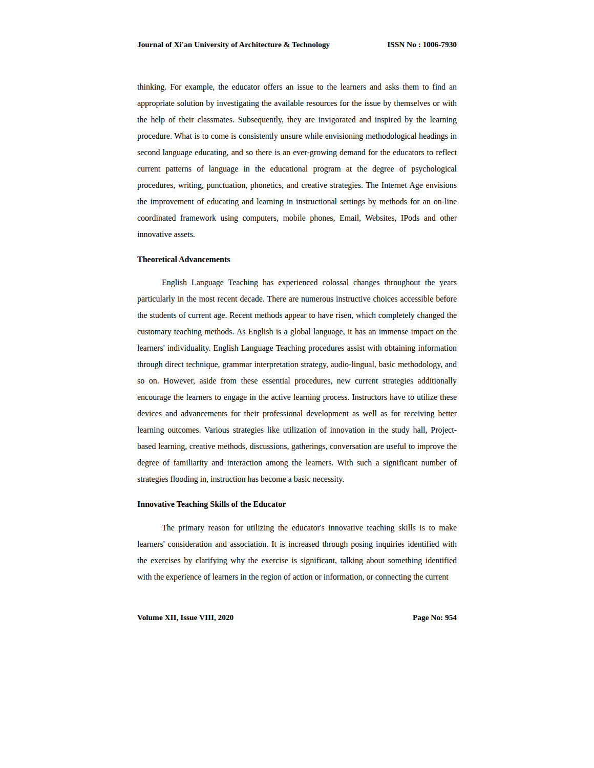Journal of Xi'an University of Architecture & Technology
ISSN No : 1006-7930
thinking. For example, the educator offers an issue to the learners and asks them to find an appropriate solution by investigating the available resources for the issue by themselves or with the help of their classmates. Subsequently, they are invigorated and inspired by the learning procedure. What is to come is consistently unsure while envisioning methodological headings in second language educating, and so there is an ever-growing demand for the educators to reflect current patterns of language in the educational program at the degree of psychological procedures, writing, punctuation, phonetics, and creative strategies. The Internet Age envisions the improvement of educating and learning in instructional settings by methods for an on-line coordinated framework using computers, mobile phones, Email, Websites, IPods and other innovative assets.
Theoretical Advancements
English Language Teaching has experienced colossal changes throughout the years particularly in the most recent decade. There are numerous instructive choices accessible before the students of current age. Recent methods appear to have risen, which completely changed the customary teaching methods. As English is a global language, it has an immense impact on the learners' individuality. English Language Teaching procedures assist with obtaining information through direct technique, grammar interpretation strategy, audio-lingual, basic methodology, and so on. However, aside from these essential procedures, new current strategies additionally encourage the learners to engage in the active learning process. Instructors have to utilize these devices and advancements for their professional development as well as for receiving better learning outcomes. Various strategies like utilization of innovation in the study hall, Project-based learning, creative methods, discussions, gatherings, conversation are useful to improve the degree of familiarity and interaction among the learners. With such a significant number of strategies flooding in, instruction has become a basic necessity.
Innovative Teaching Skills of the Educator
The primary reason for utilizing the educator's innovative teaching skills is to make learners' consideration and association. It is increased through posing inquiries identified with the exercises by clarifying why the exercise is significant, talking about something identified with the experience of learners in the region of action or information, or connecting the current
Volume XII, Issue VIII, 2020
Page No: 954